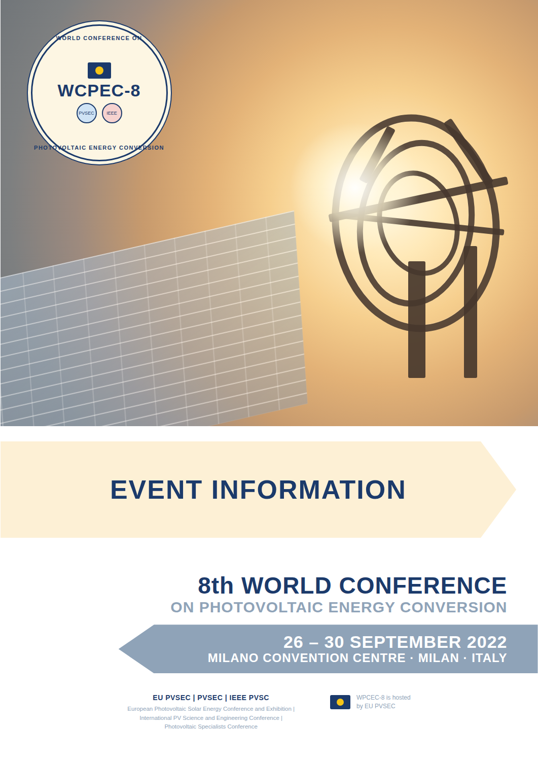WORLD CONFERENCE ON
WCPEC-8
PVSEC
IEEE
PHOTOVOLTAIC ENERGY CONVERSION
EVENT INFORMATION
8th WORLD CONFERENCE
ON PHOTOVOLTAIC ENERGY CONVERSION
26 – 30 SEPTEMBER 2022
MILANO CONVENTION CENTRE · MILAN · ITALY
EU PVSEC | PVSEC | IEEE PVSC
European Photovoltaic Solar Energy Conference and Exhibition |
International PV Science and Engineering Conference |
Photovoltaic Specialists Conference
WPCEC-8 is hosted
by EU PVSEC